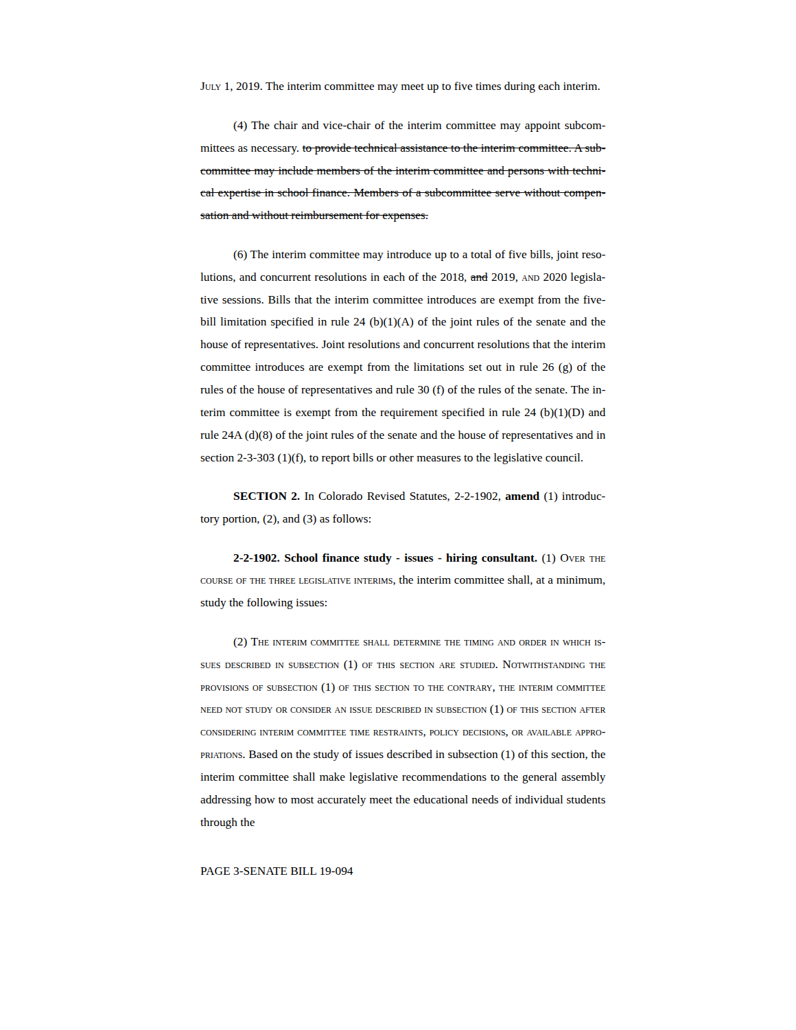July 1, 2019. The interim committee may meet up to five times during each interim.
(4) The chair and vice-chair of the interim committee may appoint subcommittees as necessary. to provide technical assistance to the interim committee. A subcommittee may include members of the interim committee and persons with technical expertise in school finance. Members of a subcommittee serve without compensation and without reimbursement for expenses.
(6) The interim committee may introduce up to a total of five bills, joint resolutions, and concurrent resolutions in each of the 2018, and 2019, and 2020 legislative sessions. Bills that the interim committee introduces are exempt from the five-bill limitation specified in rule 24 (b)(1)(A) of the joint rules of the senate and the house of representatives. Joint resolutions and concurrent resolutions that the interim committee introduces are exempt from the limitations set out in rule 26 (g) of the rules of the house of representatives and rule 30 (f) of the rules of the senate. The interim committee is exempt from the requirement specified in rule 24 (b)(1)(D) and rule 24A (d)(8) of the joint rules of the senate and the house of representatives and in section 2-3-303 (1)(f), to report bills or other measures to the legislative council.
SECTION 2. In Colorado Revised Statutes, 2-2-1902, amend (1) introductory portion, (2), and (3) as follows:
2-2-1902. School finance study - issues - hiring consultant. (1) Over the course of the three legislative interims, the interim committee shall, at a minimum, study the following issues:
(2) The interim committee shall determine the timing and order in which issues described in subsection (1) of this section are studied. Notwithstanding the provisions of subsection (1) of this section to the contrary, the interim committee need not study or consider an issue described in subsection (1) of this section after considering interim committee time restraints, policy decisions, or available appropriations. Based on the study of issues described in subsection (1) of this section, the interim committee shall make legislative recommendations to the general assembly addressing how to most accurately meet the educational needs of individual students through the
PAGE 3-SENATE BILL 19-094